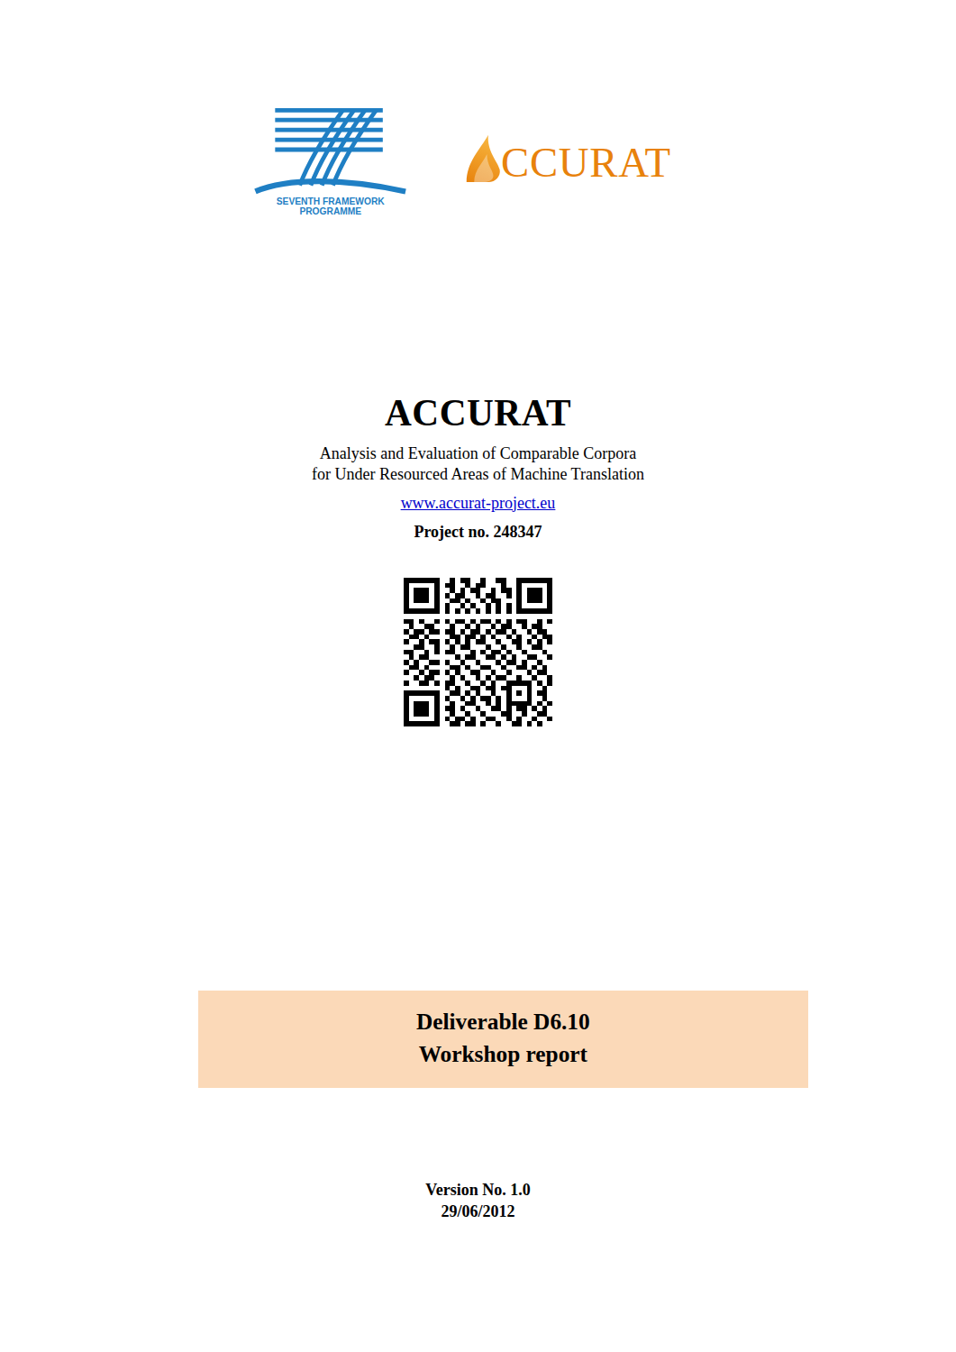SEVENTH FRAMEWORK PROGRAMME
CCURAT
ACCURAT
Analysis and Evaluation of Comparable Corpora
for Under Resourced Areas of Machine Translation
www.accurat-project.eu
Project no. 248347
Deliverable D6.10
Workshop report
Version No. 1.0
29/06/2012